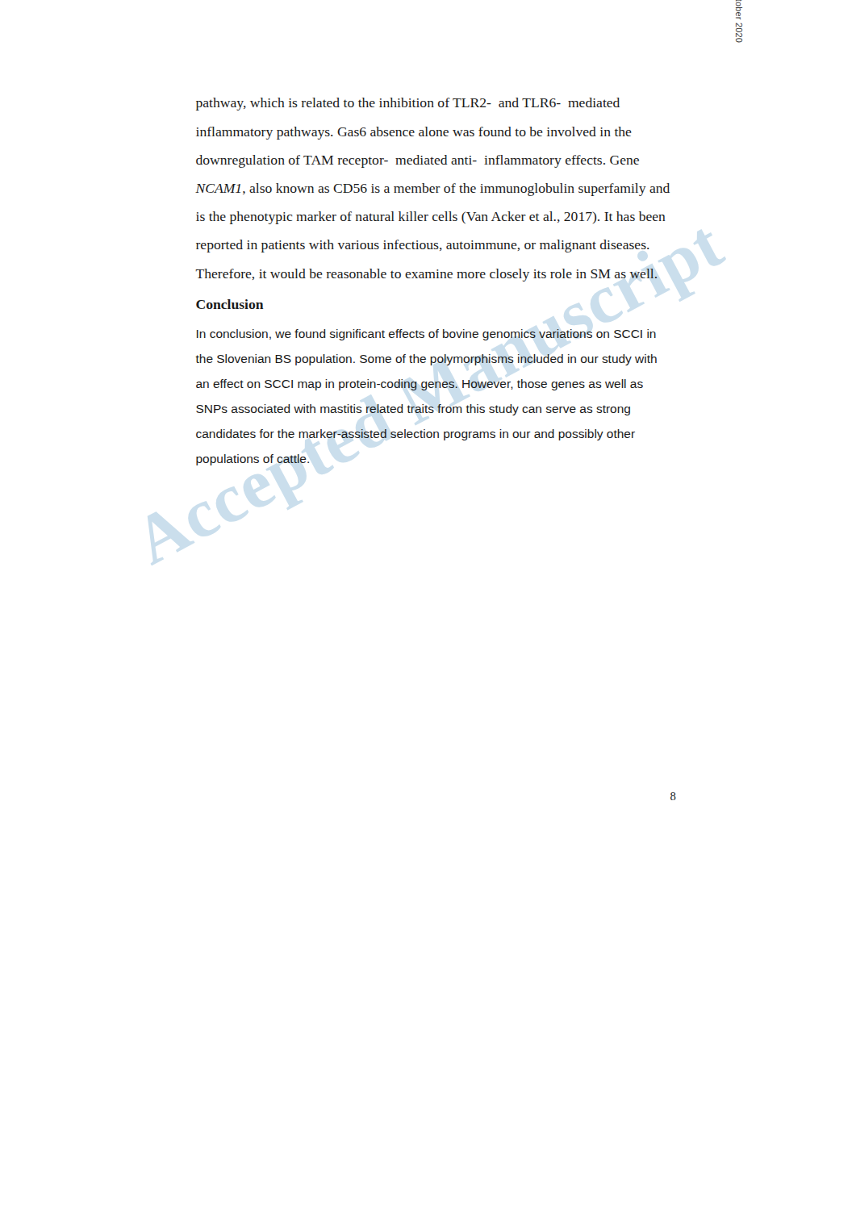Accepted Manuscript
Downloaded from https://academic.oup.com/jas/advance-article/doi/10.1093/jas/skaa330/5919786 by KMETIJSKI INŠTITUT SLOVENIJE user on 27 October 2020
pathway, which is related to the inhibition of TLR2- and TLR6- mediated inflammatory pathways. Gas6 absence alone was found to be involved in the downregulation of TAM receptor- mediated anti- inflammatory effects. Gene NCAM1, also known as CD56 is a member of the immunoglobulin superfamily and is the phenotypic marker of natural killer cells (Van Acker et al., 2017). It has been reported in patients with various infectious, autoimmune, or malignant diseases. Therefore, it would be reasonable to examine more closely its role in SM as well.
Conclusion
In conclusion, we found significant effects of bovine genomics variations on SCCI in the Slovenian BS population. Some of the polymorphisms included in our study with an effect on SCCI map in protein-coding genes. However, those genes as well as SNPs associated with mastitis related traits from this study can serve as strong candidates for the marker-assisted selection programs in our and possibly other populations of cattle.
8